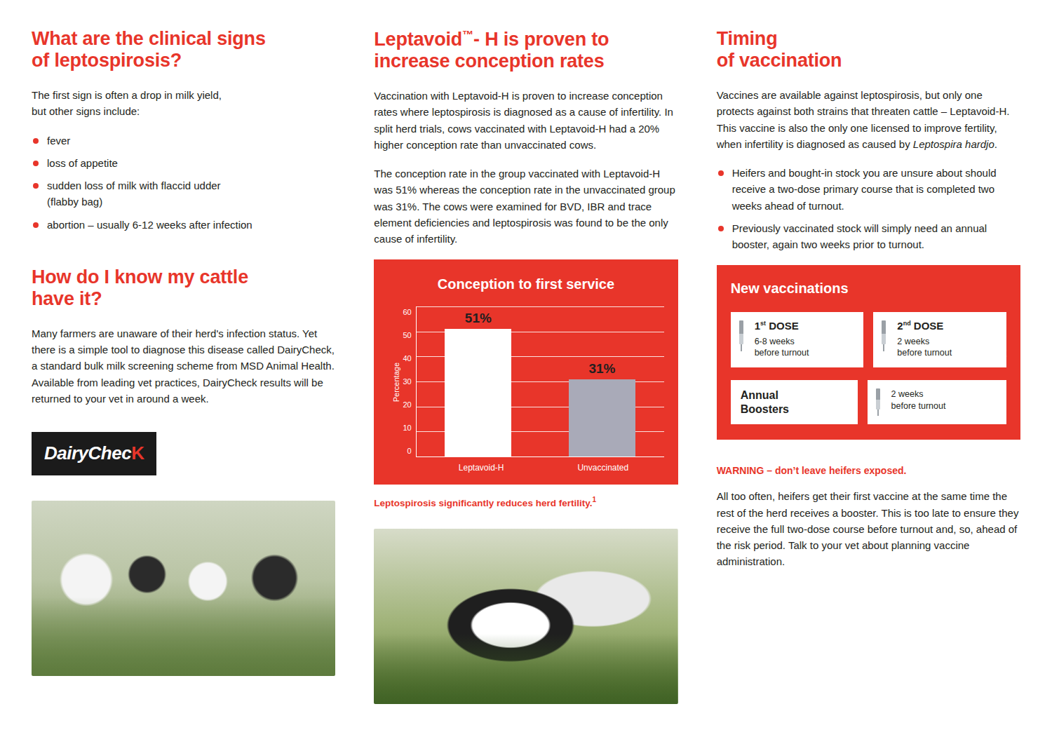What are the clinical signs
of leptospirosis?
The first sign is often a drop in milk yield,
but other signs include:
fever
loss of appetite
sudden loss of milk with flaccid udder
(flabby bag)
abortion – usually 6-12 weeks after infection
How do I know my cattle
have it?
Many farmers are unaware of their herd's infection status. Yet there is a simple tool to diagnose this disease called DairyCheck, a standard bulk milk screening scheme from MSD Animal Health. Available from leading vet practices, DairyCheck results will be returned to your vet in around a week.
DairyChecK
Leptavoid™- H is proven to
increase conception rates
Vaccination with Leptavoid-H is proven to increase conception rates where leptospirosis is diagnosed as a cause of infertility. In split herd trials, cows vaccinated with Leptavoid-H had a 20% higher conception rate than unvaccinated cows.
The conception rate in the group vaccinated with Leptavoid-H was 51% whereas the conception rate in the unvaccinated group was 31%. The cows were examined for BVD, IBR and trace element deficiencies and leptospirosis was found to be the only cause of infertility.
Conception to first service
Percentage
60 50 40 30 20 10 0
51%
31%
Leptavoid-H Unvaccinated
Leptospirosis significantly reduces herd fertility.1
Timing
of vaccination
Vaccines are available against leptospirosis, but only one protects against both strains that threaten cattle – Leptavoid-H. This vaccine is also the only one licensed to improve fertility, when infertility is diagnosed as caused by Leptospira hardjo.
Heifers and bought-in stock you are unsure about should receive a two-dose primary course that is completed two weeks ahead of turnout.
Previously vaccinated stock will simply need an annual booster, again two weeks prior to turnout.
New vaccinations
1st DOSE 6-8 weeks
before turnout
2nd DOSE 2 weeks
before turnout
Turnout
Annual
Boosters
2 weeks
before turnout
WARNING – don’t leave heifers exposed.
All too often, heifers get their first vaccine at the same time the rest of the herd receives a booster. This is too late to ensure they receive the full two-dose course before turnout and, so, ahead of the risk period. Talk to your vet about planning vaccine administration.